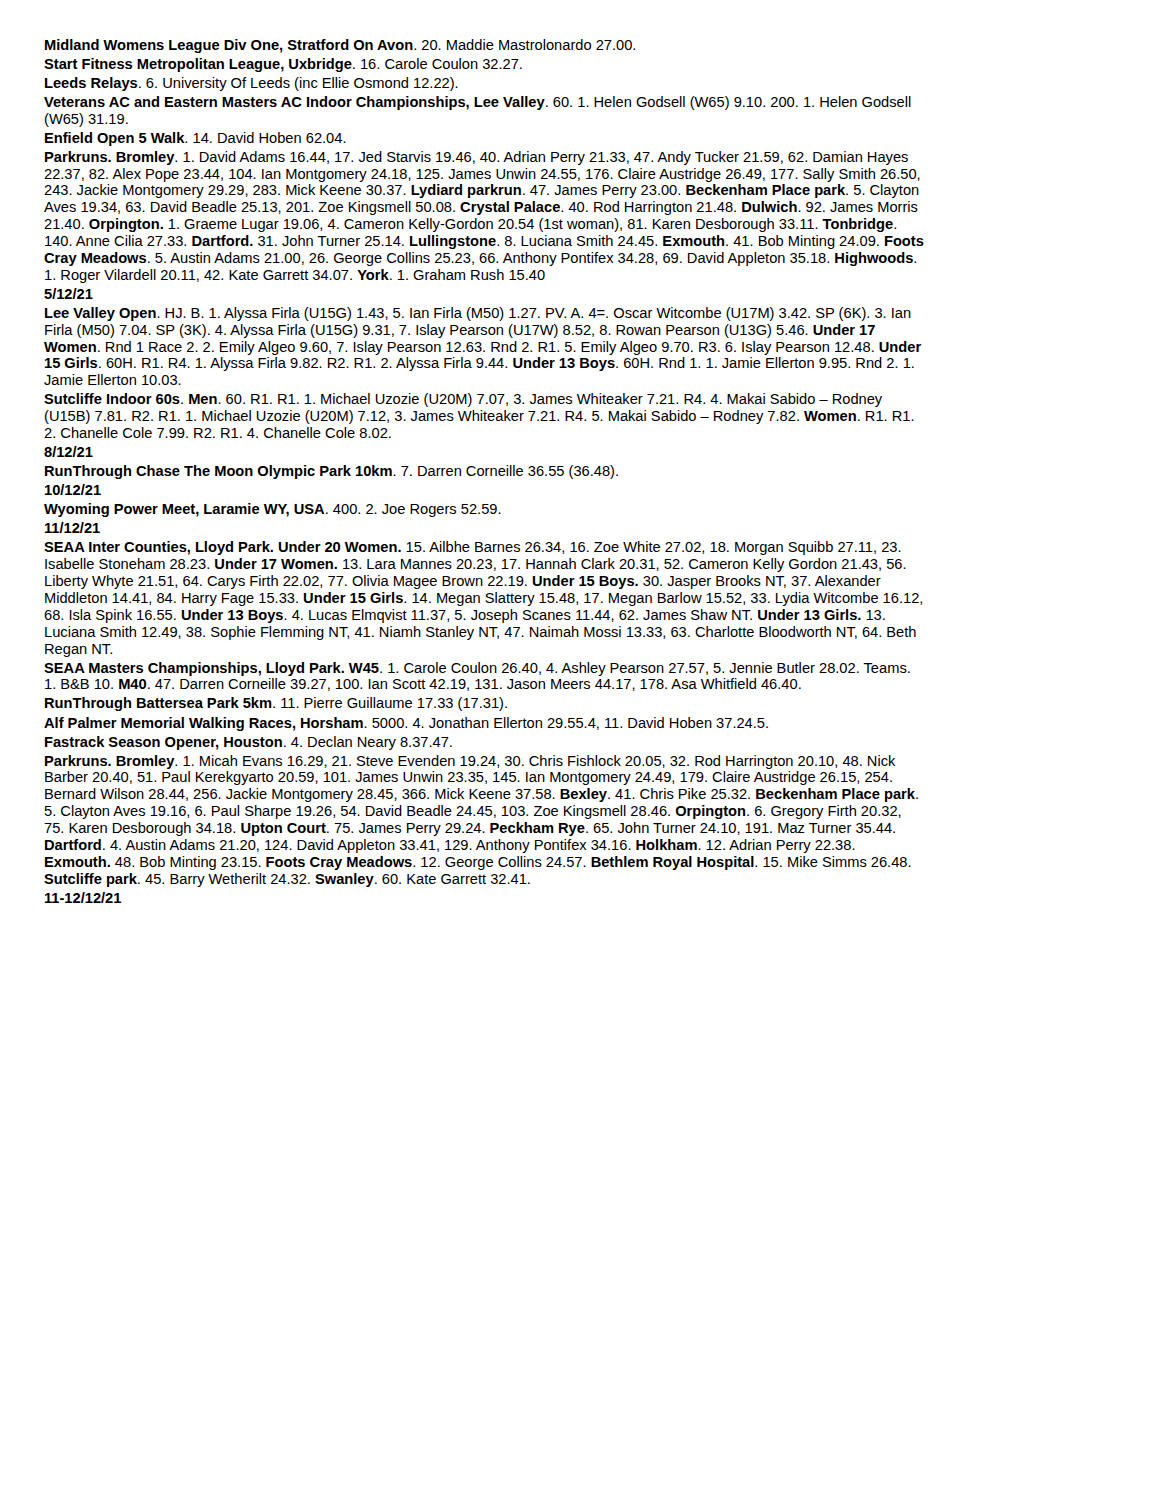Midland Womens League Div One, Stratford On Avon. 20. Maddie Mastrolonardo 27.00.
Start Fitness Metropolitan League, Uxbridge. 16. Carole Coulon 32.27.
Leeds Relays. 6. University Of Leeds (inc Ellie Osmond 12.22).
Veterans AC and Eastern Masters AC Indoor Championships, Lee Valley. 60. 1. Helen Godsell (W65) 9.10. 200. 1. Helen Godsell (W65) 31.19.
Enfield Open 5 Walk. 14. David Hoben 62.04.
Parkruns. Bromley. 1. David Adams 16.44, 17. Jed Starvis 19.46, 40. Adrian Perry 21.33, 47. Andy Tucker 21.59, 62. Damian Hayes 22.37, 82. Alex Pope 23.44, 104. Ian Montgomery 24.18, 125. James Unwin 24.55, 176. Claire Austridge 26.49, 177. Sally Smith 26.50, 243. Jackie Montgomery 29.29, 283. Mick Keene 30.37. Lydiard parkrun. 47. James Perry 23.00. Beckenham Place park. 5. Clayton Aves 19.34, 63. David Beadle 25.13, 201. Zoe Kingsmell 50.08. Crystal Palace. 40. Rod Harrington 21.48. Dulwich. 92. James Morris 21.40. Orpington. 1. Graeme Lugar 19.06, 4. Cameron Kelly-Gordon 20.54 (1st woman), 81. Karen Desborough 33.11. Tonbridge. 140. Anne Cilia 27.33. Dartford. 31. John Turner 25.14. Lullingstone. 8. Luciana Smith 24.45. Exmouth. 41. Bob Minting 24.09. Foots Cray Meadows. 5. Austin Adams 21.00, 26. George Collins 25.23, 66. Anthony Pontifex 34.28, 69. David Appleton 35.18. Highwoods. 1. Roger Vilardell 20.11, 42. Kate Garrett 34.07. York. 1. Graham Rush 15.40
5/12/21
Lee Valley Open. HJ. B. 1. Alyssa Firla (U15G) 1.43, 5. Ian Firla (M50) 1.27. PV. A. 4=. Oscar Witcombe (U17M) 3.42. SP (6K). 3. Ian Firla (M50) 7.04. SP (3K). 4. Alyssa Firla (U15G) 9.31, 7. Islay Pearson (U17W) 8.52, 8. Rowan Pearson (U13G) 5.46. Under 17 Women. Rnd 1 Race 2. 2. Emily Algeo 9.60, 7. Islay Pearson 12.63. Rnd 2. R1. 5. Emily Algeo 9.70. R3. 6. Islay Pearson 12.48. Under 15 Girls. 60H. R1. R4. 1. Alyssa Firla 9.82. R2. R1. 2. Alyssa Firla 9.44. Under 13 Boys. 60H. Rnd 1. 1. Jamie Ellerton 9.95. Rnd 2. 1. Jamie Ellerton 10.03.
Sutcliffe Indoor 60s. Men. 60. R1. R1. 1. Michael Uzozie (U20M) 7.07, 3. James Whiteaker 7.21. R4. 4. Makai Sabido – Rodney (U15B) 7.81. R2. R1. 1. Michael Uzozie (U20M) 7.12, 3. James Whiteaker 7.21. R4. 5. Makai Sabido – Rodney 7.82. Women. R1. R1. 2. Chanelle Cole 7.99. R2. R1. 4. Chanelle Cole 8.02.
8/12/21
RunThrough Chase The Moon Olympic Park 10km. 7. Darren Corneille 36.55 (36.48).
10/12/21
Wyoming Power Meet, Laramie WY, USA. 400. 2. Joe Rogers 52.59.
11/12/21
SEAA Inter Counties, Lloyd Park. Under 20 Women. 15. Ailbhe Barnes 26.34, 16. Zoe White 27.02, 18. Morgan Squibb 27.11, 23. Isabelle Stoneham 28.23. Under 17 Women. 13. Lara Mannes 20.23, 17. Hannah Clark 20.31, 52. Cameron Kelly Gordon 21.43, 56. Liberty Whyte 21.51, 64. Carys Firth 22.02, 77. Olivia Magee Brown 22.19. Under 15 Boys. 30. Jasper Brooks NT, 37. Alexander Middleton 14.41, 84. Harry Fage 15.33. Under 15 Girls. 14. Megan Slattery 15.48, 17. Megan Barlow 15.52, 33. Lydia Witcombe 16.12, 68. Isla Spink 16.55. Under 13 Boys. 4. Lucas Elmqvist 11.37, 5. Joseph Scanes 11.44, 62. James Shaw NT. Under 13 Girls. 13. Luciana Smith 12.49, 38. Sophie Flemming NT, 41. Niamh Stanley NT, 47. Naimah Mossi 13.33, 63. Charlotte Bloodworth NT, 64. Beth Regan NT.
SEAA Masters Championships, Lloyd Park. W45. 1. Carole Coulon 26.40, 4. Ashley Pearson 27.57, 5. Jennie Butler 28.02. Teams. 1. B&B 10. M40. 47. Darren Corneille 39.27, 100. Ian Scott 42.19, 131. Jason Meers 44.17, 178. Asa Whitfield 46.40.
RunThrough Battersea Park 5km. 11. Pierre Guillaume 17.33 (17.31).
Alf Palmer Memorial Walking Races, Horsham. 5000. 4. Jonathan Ellerton 29.55.4, 11. David Hoben 37.24.5.
Fastrack Season Opener, Houston. 4. Declan Neary 8.37.47.
Parkruns. Bromley. 1. Micah Evans 16.29, 21. Steve Evenden 19.24, 30. Chris Fishlock 20.05, 32. Rod Harrington 20.10, 48. Nick Barber 20.40, 51. Paul Kerekgyarto 20.59, 101. James Unwin 23.35, 145. Ian Montgomery 24.49, 179. Claire Austridge 26.15, 254. Bernard Wilson 28.44, 256. Jackie Montgomery 28.45, 366. Mick Keene 37.58. Bexley. 41. Chris Pike 25.32. Beckenham Place park. 5. Clayton Aves 19.16, 6. Paul Sharpe 19.26, 54. David Beadle 24.45, 103. Zoe Kingsmell 28.46. Orpington. 6. Gregory Firth 20.32, 75. Karen Desborough 34.18. Upton Court. 75. James Perry 29.24. Peckham Rye. 65. John Turner 24.10, 191. Maz Turner 35.44. Dartford. 4. Austin Adams 21.20, 124. David Appleton 33.41, 129. Anthony Pontifex 34.16. Holkham. 12. Adrian Perry 22.38. Exmouth. 48. Bob Minting 23.15. Foots Cray Meadows. 12. George Collins 24.57. Bethlem Royal Hospital. 15. Mike Simms 26.48. Sutcliffe park. 45. Barry Wetherilt 24.32. Swanley. 60. Kate Garrett 32.41.
11-12/12/21